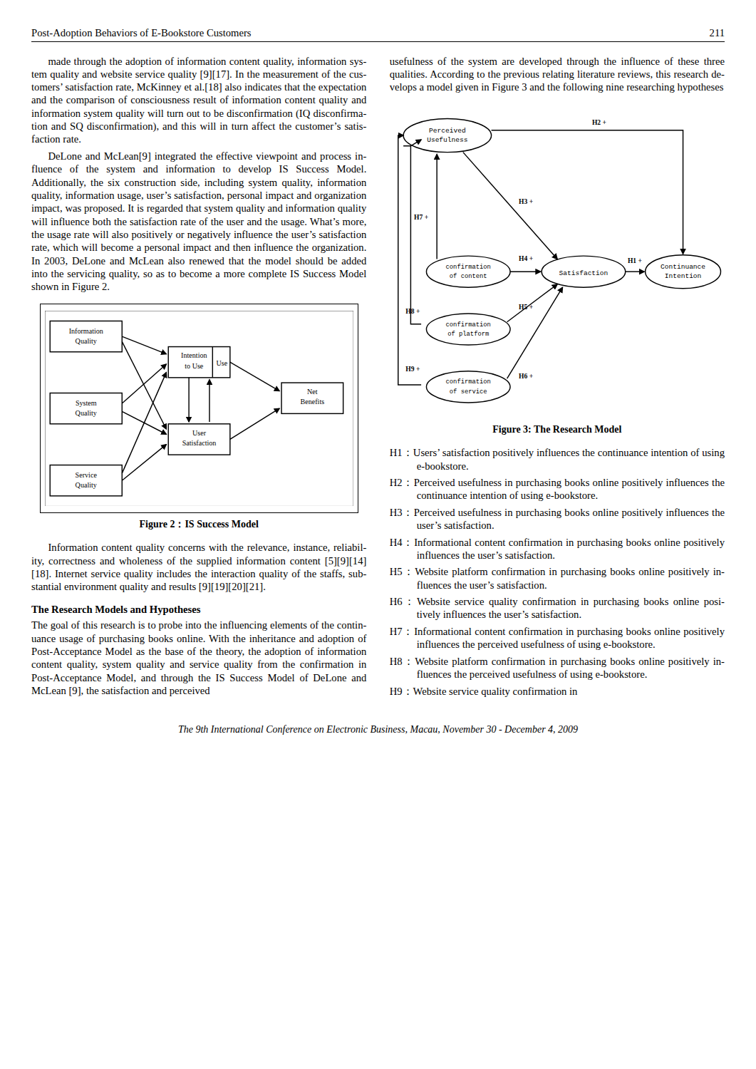Post-Adoption Behaviors of E-Bookstore Customers 211
made through the adoption of information content quality, information system quality and website service quality [9][17]. In the measurement of the customers’ satisfaction rate, McKinney et al.[18] also indicates that the expectation and the comparison of consciousness result of information content quality and information system quality will turn out to be disconfirmation (IQ disconfirmation and SQ disconfirmation), and this will in turn affect the customer’s satisfaction rate.
DeLone and McLean[9] integrated the effective viewpoint and process influence of the system and information to develop IS Success Model. Additionally, the six construction side, including system quality, information quality, information usage, user’s satisfaction, personal impact and organization impact, was proposed. It is regarded that system quality and information quality will influence both the satisfaction rate of the user and the usage. What’s more, the usage rate will also positively or negatively influence the user’s satisfaction rate, which will become a personal impact and then influence the organization. In 2003, DeLone and McLean also renewed that the model should be added into the servicing quality, so as to become a more complete IS Success Model shown in Figure 2.
Information Quality System Quality Service Quality Intention to Use Use User Satisfaction Net Benefits
Figure 2：IS Success Model
Information content quality concerns with the relevance, instance, reliability, correctness and wholeness of the supplied information content [5][9][14][18]. Internet service quality includes the interaction quality of the staffs, substantial environment quality and results [9][19][20][21].
The Research Models and Hypotheses
The goal of this research is to probe into the influencing elements of the continuance usage of purchasing books online. With the inheritance and adoption of Post-Acceptance Model as the base of the theory, the adoption of information content quality, system quality and service quality from the confirmation in Post-Acceptance Model, and through the IS Success Model of DeLone and McLean [9], the satisfaction and perceived
usefulness of the system are developed through the influence of these three qualities. According to the previous relating literature reviews, this research develops a model given in Figure 3 and the following nine researching hypotheses
Perceived Usefulness Satisfaction Continuance Intention confirmation of content confirmation of platform confirmation of service H1 + H2 + H3 + H4 + H5 + H6 + H7 + H8 + H9 +
Figure 3: The Research Model
H1：Users’ satisfaction positively influences the continuance intention of using e-bookstore.
H2：Perceived usefulness in purchasing books online positively influences the continuance intention of using e-bookstore.
H3：Perceived usefulness in purchasing books online positively influences the user’s satisfaction.
H4：Informational content confirmation in purchasing books online positively influences the user’s satisfaction.
H5：Website platform confirmation in purchasing books online positively influences the user’s satisfaction.
H6：Website service quality confirmation in purchasing books online positively influences the user’s satisfaction.
H7：Informational content confirmation in purchasing books online positively influences the perceived usefulness of using e-bookstore.
H8：Website platform confirmation in purchasing books online positively influences the perceived usefulness of using e-bookstore.
H9：Website service quality confirmation in
The 9th International Conference on Electronic Business, Macau, November 30 - December 4, 2009